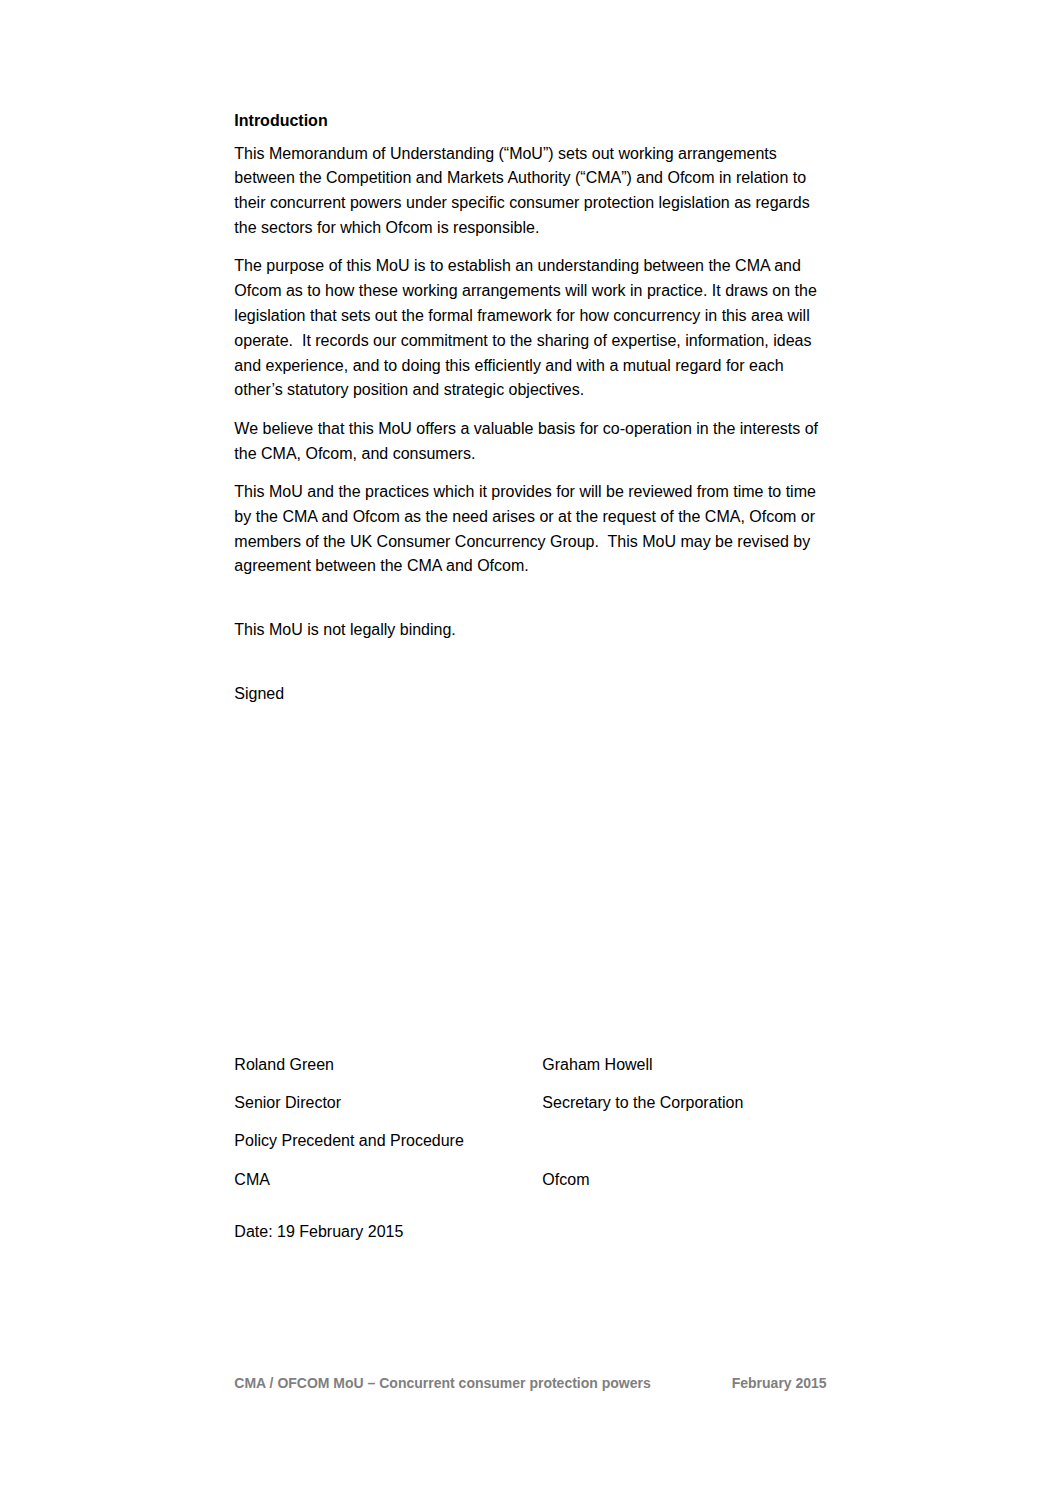Introduction
This Memorandum of Understanding (“MoU”) sets out working arrangements between the Competition and Markets Authority (“CMA”) and Ofcom in relation to their concurrent powers under specific consumer protection legislation as regards the sectors for which Ofcom is responsible.
The purpose of this MoU is to establish an understanding between the CMA and Ofcom as to how these working arrangements will work in practice. It draws on the legislation that sets out the formal framework for how concurrency in this area will operate. It records our commitment to the sharing of expertise, information, ideas and experience, and to doing this efficiently and with a mutual regard for each other’s statutory position and strategic objectives.
We believe that this MoU offers a valuable basis for co-operation in the interests of the CMA, Ofcom, and consumers.
This MoU and the practices which it provides for will be reviewed from time to time by the CMA and Ofcom as the need arises or at the request of the CMA, Ofcom or members of the UK Consumer Concurrency Group. This MoU may be revised by agreement between the CMA and Ofcom.
This MoU is not legally binding.
Signed
| Roland Green Senior Director Policy Precedent and Procedure CMA | Graham Howell Secretary to the Corporation Ofcom |
Date: 19 February 2015
CMA / OFCOM MoU – Concurrent consumer protection powers
February 2015